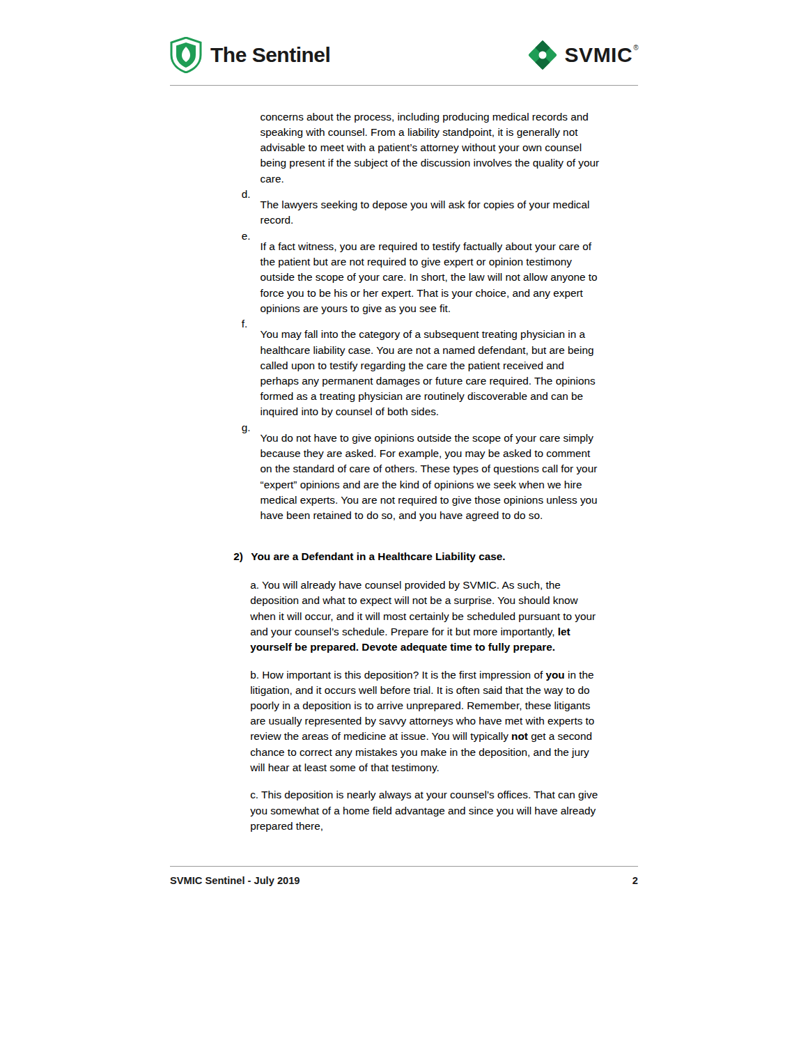The Sentinel
SVMIC®
concerns about the process, including producing medical records and speaking with counsel. From a liability standpoint, it is generally not advisable to meet with a patient’s attorney without your own counsel being present if the subject of the discussion involves the quality of your care.
d.
The lawyers seeking to depose you will ask for copies of your medical record.
e.
If a fact witness, you are required to testify factually about your care of the patient but are not required to give expert or opinion testimony outside the scope of your care. In short, the law will not allow anyone to force you to be his or her expert. That is your choice, and any expert opinions are yours to give as you see fit.
f.
You may fall into the category of a subsequent treating physician in a healthcare liability case. You are not a named defendant, but are being called upon to testify regarding the care the patient received and perhaps any permanent damages or future care required. The opinions formed as a treating physician are routinely discoverable and can be inquired into by counsel of both sides.
g.
You do not have to give opinions outside the scope of your care simply because they are asked. For example, you may be asked to comment on the standard of care of others. These types of questions call for your “expert” opinions and are the kind of opinions we seek when we hire medical experts. You are not required to give those opinions unless you have been retained to do so, and you have agreed to do so.
2) You are a Defendant in a Healthcare Liability case.
a. You will already have counsel provided by SVMIC. As such, the deposition and what to expect will not be a surprise. You should know when it will occur, and it will most certainly be scheduled pursuant to your and your counsel’s schedule. Prepare for it but more importantly, let yourself be prepared. Devote adequate time to fully prepare.
b. How important is this deposition? It is the first impression of you in the litigation, and it occurs well before trial. It is often said that the way to do poorly in a deposition is to arrive unprepared. Remember, these litigants are usually represented by savvy attorneys who have met with experts to review the areas of medicine at issue. You will typically not get a second chance to correct any mistakes you make in the deposition, and the jury will hear at least some of that testimony.
c. This deposition is nearly always at your counsel’s offices. That can give you somewhat of a home field advantage and since you will have already prepared there,
SVMIC Sentinel - July 2019
2